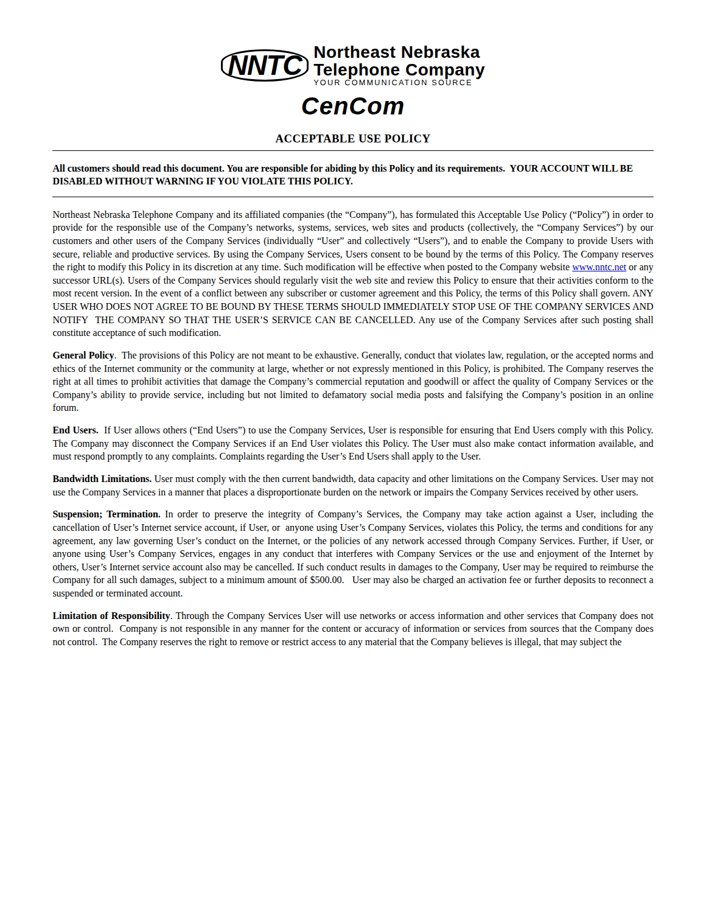NNTC Northeast Nebraska Telephone Company YOUR COMMUNICATION SOURCE
CenCom
ACCEPTABLE USE POLICY
All customers should read this document. You are responsible for abiding by this Policy and its requirements. YOUR ACCOUNT WILL BE DISABLED WITHOUT WARNING IF YOU VIOLATE THIS POLICY.
Northeast Nebraska Telephone Company and its affiliated companies (the “Company”), has formulated this Acceptable Use Policy (“Policy”) in order to provide for the responsible use of the Company’s networks, systems, services, web sites and products (collectively, the “Company Services”) by our customers and other users of the Company Services (individually “User” and collectively “Users”), and to enable the Company to provide Users with secure, reliable and productive services. By using the Company Services, Users consent to be bound by the terms of this Policy. The Company reserves the right to modify this Policy in its discretion at any time. Such modification will be effective when posted to the Company website www.nntc.net or any successor URL(s). Users of the Company Services should regularly visit the web site and review this Policy to ensure that their activities conform to the most recent version. In the event of a conflict between any subscriber or customer agreement and this Policy, the terms of this Policy shall govern. ANY USER WHO DOES NOT AGREE TO BE BOUND BY THESE TERMS SHOULD IMMEDIATELY STOP USE OF THE COMPANY SERVICES AND NOTIFY THE COMPANY SO THAT THE USER’S SERVICE CAN BE CANCELLED. Any use of the Company Services after such posting shall constitute acceptance of such modification.
General Policy. The provisions of this Policy are not meant to be exhaustive. Generally, conduct that violates law, regulation, or the accepted norms and ethics of the Internet community or the community at large, whether or not expressly mentioned in this Policy, is prohibited. The Company reserves the right at all times to prohibit activities that damage the Company’s commercial reputation and goodwill or affect the quality of Company Services or the Company’s ability to provide service, including but not limited to defamatory social media posts and falsifying the Company’s position in an online forum.
End Users. If User allows others (“End Users”) to use the Company Services, User is responsible for ensuring that End Users comply with this Policy. The Company may disconnect the Company Services if an End User violates this Policy. The User must also make contact information available, and must respond promptly to any complaints. Complaints regarding the User’s End Users shall apply to the User.
Bandwidth Limitations. User must comply with the then current bandwidth, data capacity and other limitations on the Company Services. User may not use the Company Services in a manner that places a disproportionate burden on the network or impairs the Company Services received by other users.
Suspension; Termination. In order to preserve the integrity of Company’s Services, the Company may take action against a User, including the cancellation of User’s Internet service account, if User, or anyone using User’s Company Services, violates this Policy, the terms and conditions for any agreement, any law governing User’s conduct on the Internet, or the policies of any network accessed through Company Services. Further, if User, or anyone using User’s Company Services, engages in any conduct that interferes with Company Services or the use and enjoyment of the Internet by others, User’s Internet service account also may be cancelled. If such conduct results in damages to the Company, User may be required to reimburse the Company for all such damages, subject to a minimum amount of $500.00. User may also be charged an activation fee or further deposits to reconnect a suspended or terminated account.
Limitation of Responsibility. Through the Company Services User will use networks or access information and other services that Company does not own or control. Company is not responsible in any manner for the content or accuracy of information or services from sources that the Company does not control. The Company reserves the right to remove or restrict access to any material that the Company believes is illegal, that may subject the